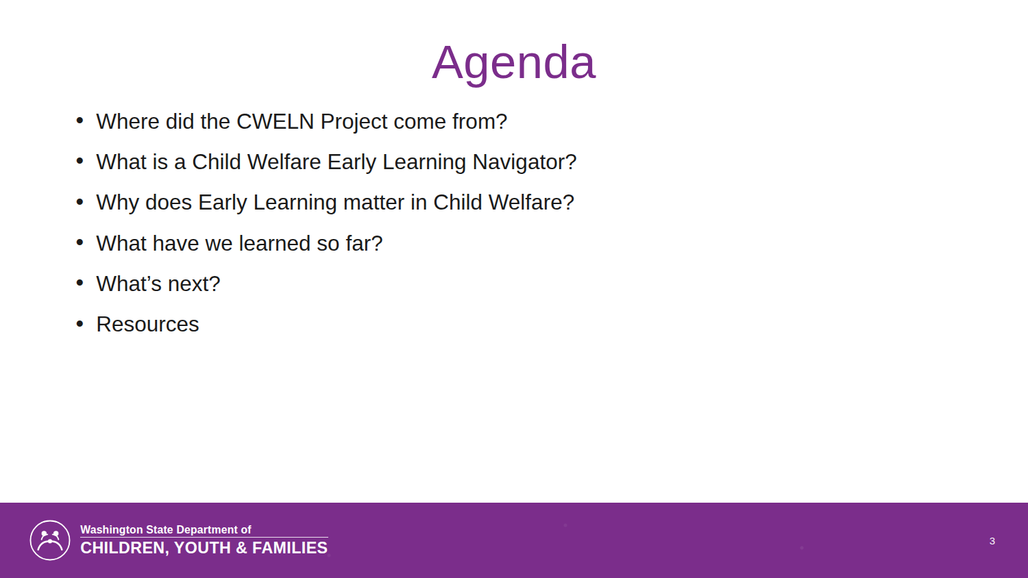Agenda
Where did the CWELN Project come from?
What is a Child Welfare Early Learning Navigator?
Why does Early Learning matter in Child Welfare?
What have we learned so far?
What’s next?
Resources
Washington State Department of Children, Youth & Families
3